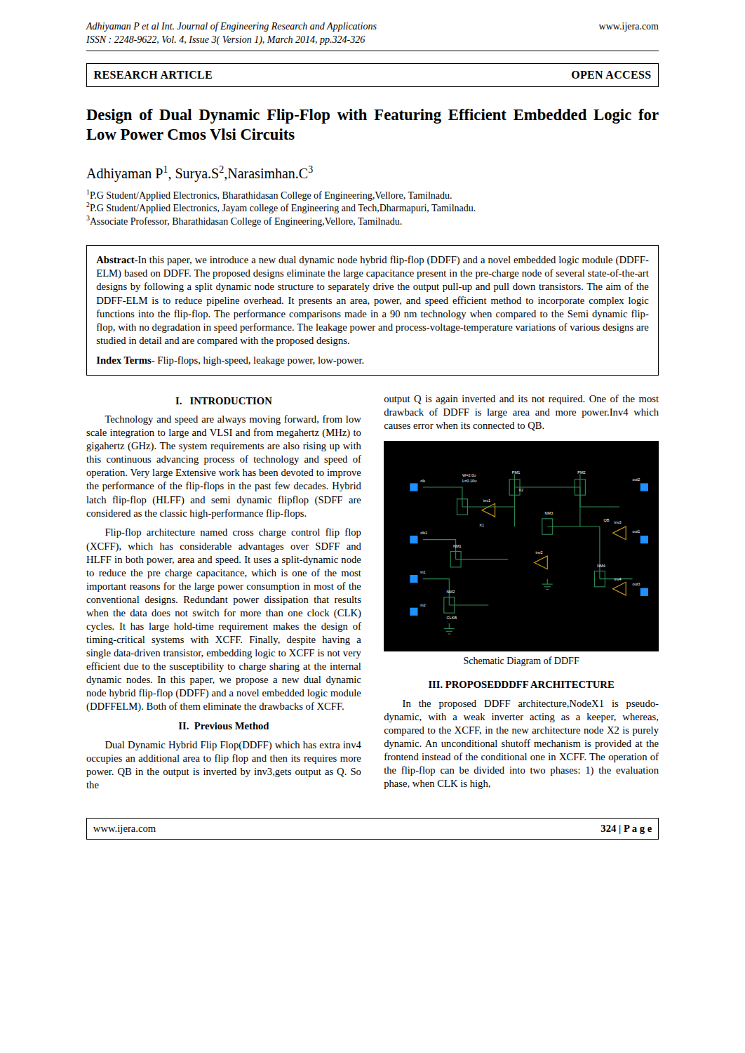www.ijera.com Adhiyaman P et al Int. Journal of Engineering Research and Applications
ISSN : 2248-9622, Vol. 4, Issue 3( Version 1), March 2014, pp.324-326
RESEARCH ARTICLE OPEN ACCESS
Design of Dual Dynamic Flip-Flop with Featuring Efficient Embedded Logic for Low Power Cmos Vlsi Circuits
Adhiyaman P1, Surya.S2,Narasimhan.C3
1P.G Student/Applied Electronics, Bharathidasan College of Engineering,Vellore, Tamilnadu.
2P.G Student/Applied Electronics, Jayam college of Engineering and Tech,Dharmapuri, Tamilnadu.
3Associate Professor, Bharathidasan College of Engineering,Vellore, Tamilnadu.
Abstract-In this paper, we introduce a new dual dynamic node hybrid flip-flop (DDFF) and a novel embedded logic module (DDFF-ELM) based on DDFF. The proposed designs eliminate the large capacitance present in the pre-charge node of several state-of-the-art designs by following a split dynamic node structure to separately drive the output pull-up and pull down transistors. The aim of the DDFF-ELM is to reduce pipeline overhead. It presents an area, power, and speed efficient method to incorporate complex logic functions into the flip-flop. The performance comparisons made in a 90 nm technology when compared to the Semi dynamic flip-flop, with no degradation in speed performance. The leakage power and process-voltage-temperature variations of various designs are studied in detail and are compared with the proposed designs.
Index Terms- Flip-flops, high-speed, leakage power, low-power.
I. INTRODUCTION
Technology and speed are always moving forward, from low scale integration to large and VLSI and from megahertz (MHz) to gigahertz (GHz). The system requirements are also rising up with this continuous advancing process of technology and speed of operation. Very large Extensive work has been devoted to improve the performance of the flip-flops in the past few decades. Hybrid latch flip-flop (HLFF) and semi dynamic flipflop (SDFF are considered as the classic high-performance flip-flops.
Flip-flop architecture named cross charge control flip flop (XCFF), which has considerable advantages over SDFF and HLFF in both power, area and speed. It uses a split-dynamic node to reduce the pre charge capacitance, which is one of the most important reasons for the large power consumption in most of the conventional designs. Redundant power dissipation that results when the data does not switch for more than one clock (CLK) cycles. It has large hold-time requirement makes the design of timing-critical systems with XCFF. Finally, despite having a single data-driven transistor, embedding logic to XCFF is not very efficient due to the susceptibility to charge sharing at the internal dynamic nodes. In this paper, we propose a new dual dynamic node hybrid flip-flop (DDFF) and a novel embedded logic module (DDFFELM). Both of them eliminate the drawbacks of XCFF.
II. Previous Method
Dual Dynamic Hybrid Flip Flop(DDFF) which has extra inv4 occupies an additional area to flip flop and then its requires more power. QB in the output is inverted by inv3,gets output as Q. So the
output Q is again inverted and its not required. One of the most drawback of DDFF is large area and more power.Inv4 which causes error when its connected to QB.
clk clk1 in1 in2 W=2.0u L=0.10u PM1 PM2 NM1 NM2 NM3 NM4 inv1 inv2 inv3 inv4 X2 X1 QB out2 out1 out3 CLKB
Schematic Diagram of DDFF
III. PROPOSEDDDFF ARCHITECTURE
In the proposed DDFF architecture,NodeX1 is pseudo-dynamic, with a weak inverter acting as a keeper, whereas, compared to the XCFF, in the new architecture node X2 is purely dynamic. An unconditional shutoff mechanism is provided at the frontend instead of the conditional one in XCFF. The operation of the flip-flop can be divided into two phases: 1) the evaluation phase, when CLK is high,
www.ijera.com 324 | P a g e